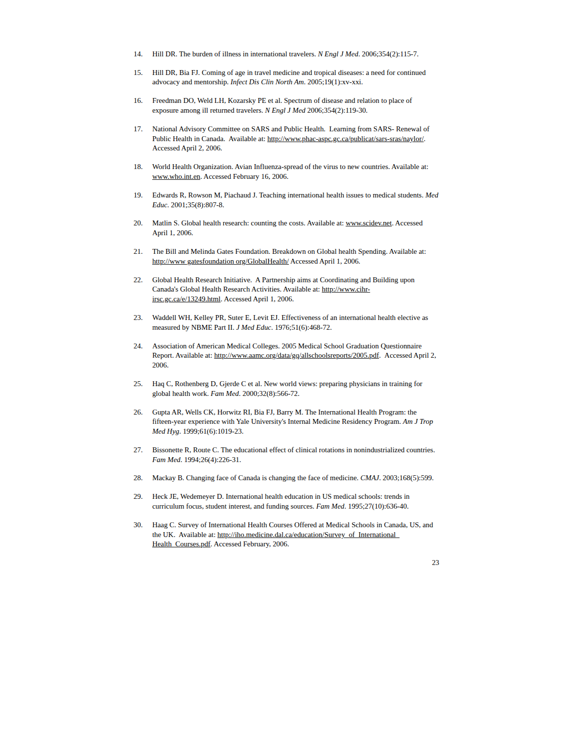14. Hill DR. The burden of illness in international travelers. N Engl J Med. 2006;354(2):115-7.
15. Hill DR, Bia FJ. Coming of age in travel medicine and tropical diseases: a need for continued advocacy and mentorship. Infect Dis Clin North Am. 2005;19(1):xv-xxi.
16. Freedman DO, Weld LH, Kozarsky PE et al. Spectrum of disease and relation to place of exposure among ill returned travelers. N Engl J Med 2006;354(2):119-30.
17. National Advisory Committee on SARS and Public Health. Learning from SARS- Renewal of Public Health in Canada. Available at: http://www.phac-aspc.gc.ca/publicat/sars-sras/naylor/. Accessed April 2, 2006.
18. World Health Organization. Avian Influenza-spread of the virus to new countries. Available at: www.who.int.en. Accessed February 16, 2006.
19. Edwards R, Rowson M, Piachaud J. Teaching international health issues to medical students. Med Educ. 2001;35(8):807-8.
20. Matlin S. Global health research: counting the costs. Available at: www.scidev.net. Accessed April 1, 2006.
21. The Bill and Melinda Gates Foundation. Breakdown on Global health Spending. Available at: http://www gatesfoundation org/GlobalHealth/ Accessed April 1, 2006.
22. Global Health Research Initiative. A Partnership aims at Coordinating and Building upon Canada's Global Health Research Activities. Available at: http://www.cihr-irsc.gc.ca/e/13249.html. Accessed April 1, 2006.
23. Waddell WH, Kelley PR, Suter E, Levit EJ. Effectiveness of an international health elective as measured by NBME Part II. J Med Educ. 1976;51(6):468-72.
24. Association of American Medical Colleges. 2005 Medical School Graduation Questionnaire Report. Available at: http://www.aamc.org/data/gq/allschoolsreports/2005.pdf. Accessed April 2, 2006.
25. Haq C, Rothenberg D, Gjerde C et al. New world views: preparing physicians in training for global health work. Fam Med. 2000;32(8):566-72.
26. Gupta AR, Wells CK, Horwitz RI, Bia FJ, Barry M. The International Health Program: the fifteen-year experience with Yale University's Internal Medicine Residency Program. Am J Trop Med Hyg. 1999;61(6):1019-23.
27. Bissonette R, Route C. The educational effect of clinical rotations in nonindustrialized countries. Fam Med. 1994;26(4):226-31.
28. Mackay B. Changing face of Canada is changing the face of medicine. CMAJ. 2003;168(5):599.
29. Heck JE, Wedemeyer D. International health education in US medical schools: trends in curriculum focus, student interest, and funding sources. Fam Med. 1995;27(10):636-40.
30. Haag C. Survey of International Health Courses Offered at Medical Schools in Canada, US, and the UK. Available at: http://iho.medicine.dal.ca/education/Survey_of_International_
Health_Courses.pdf. Accessed February, 2006.
23